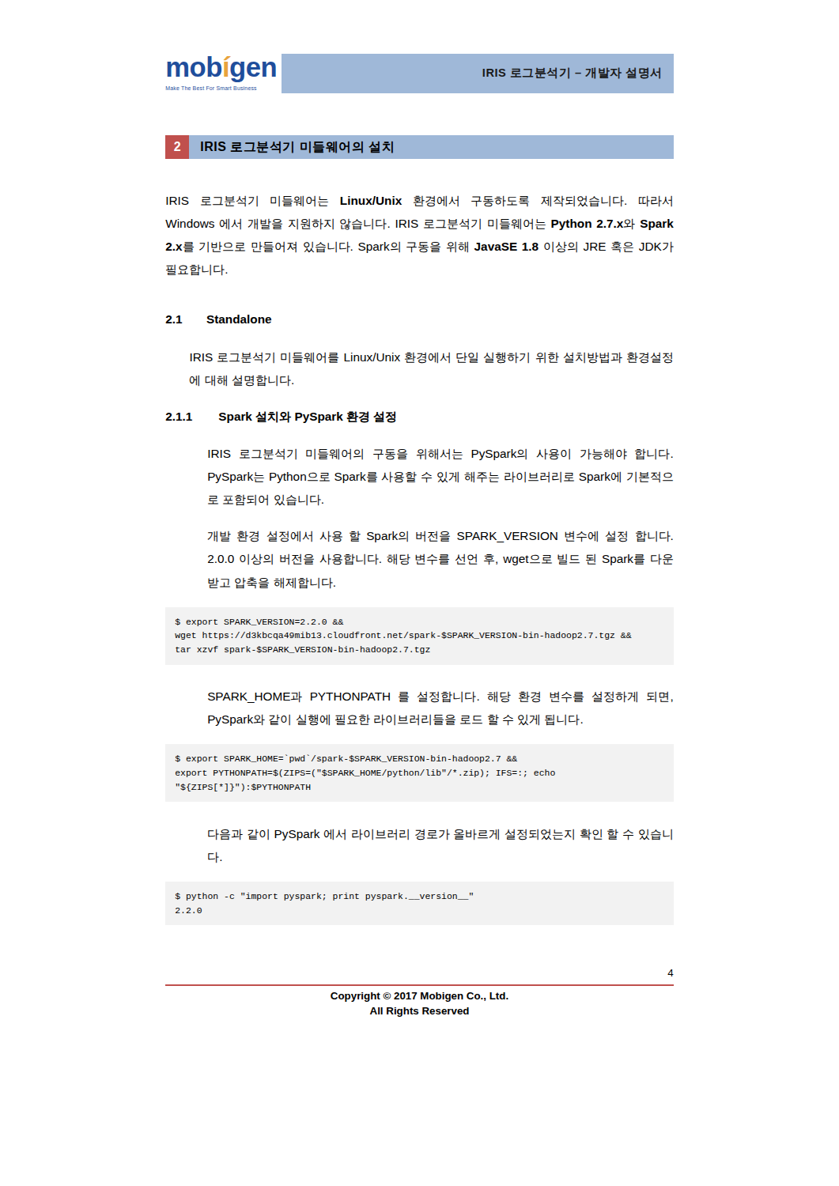mobígen
Make The Best For Smart Business
IRIS 로그분석기 – 개발자 설명서
2
IRIS 로그분석기 미들웨어의 설치
IRIS 로그분석기 미들웨어는 Linux/Unix 환경에서 구동하도록 제작되었습니다. 따라서 Windows 에서 개발을 지원하지 않습니다. IRIS 로그분석기 미들웨어는 Python 2.7.x와 Spark 2.x를 기반으로 만들어져 있습니다. Spark의 구동을 위해 JavaSE 1.8 이상의 JRE 혹은 JDK가 필요합니다.
2.1 Standalone
IRIS 로그분석기 미들웨어를 Linux/Unix 환경에서 단일 실행하기 위한 설치방법과 환경설정에 대해 설명합니다.
2.1.1 Spark 설치와 PySpark 환경 설정
IRIS 로그분석기 미들웨어의 구동을 위해서는 PySpark의 사용이 가능해야 합니다. PySpark는 Python으로 Spark를 사용할 수 있게 해주는 라이브러리로 Spark에 기본적으로 포함되어 있습니다.
개발 환경 설정에서 사용 할 Spark의 버전을 SPARK_VERSION 변수에 설정 합니다. 2.0.0 이상의 버전을 사용합니다. 해당 변수를 선언 후, wget으로 빌드 된 Spark를 다운 받고 압축을 해제합니다.
$ export SPARK_VERSION=2.2.0 &&
wget https://d3kbcqa49mib13.cloudfront.net/spark-$SPARK_VERSION-bin-hadoop2.7.tgz &&
tar xzvf spark-$SPARK_VERSION-bin-hadoop2.7.tgz
SPARK_HOME과 PYTHONPATH 를 설정합니다. 해당 환경 변수를 설정하게 되면, PySpark와 같이 실행에 필요한 라이브러리들을 로드 할 수 있게 됩니다.
$ export SPARK_HOME=`pwd`/spark-$SPARK_VERSION-bin-hadoop2.7 &&
export PYTHONPATH=$(ZIPS=("$SPARK_HOME/python/lib"/*.zip); IFS=:; echo
"${ZIPS[*]}"):$PYTHONPATH
다음과 같이 PySpark 에서 라이브러리 경로가 올바르게 설정되었는지 확인 할 수 있습니다.
$ python -c "import pyspark; print pyspark.__version__"
2.2.0
4
Copyright © 2017 Mobigen Co., Ltd.
All Rights Reserved